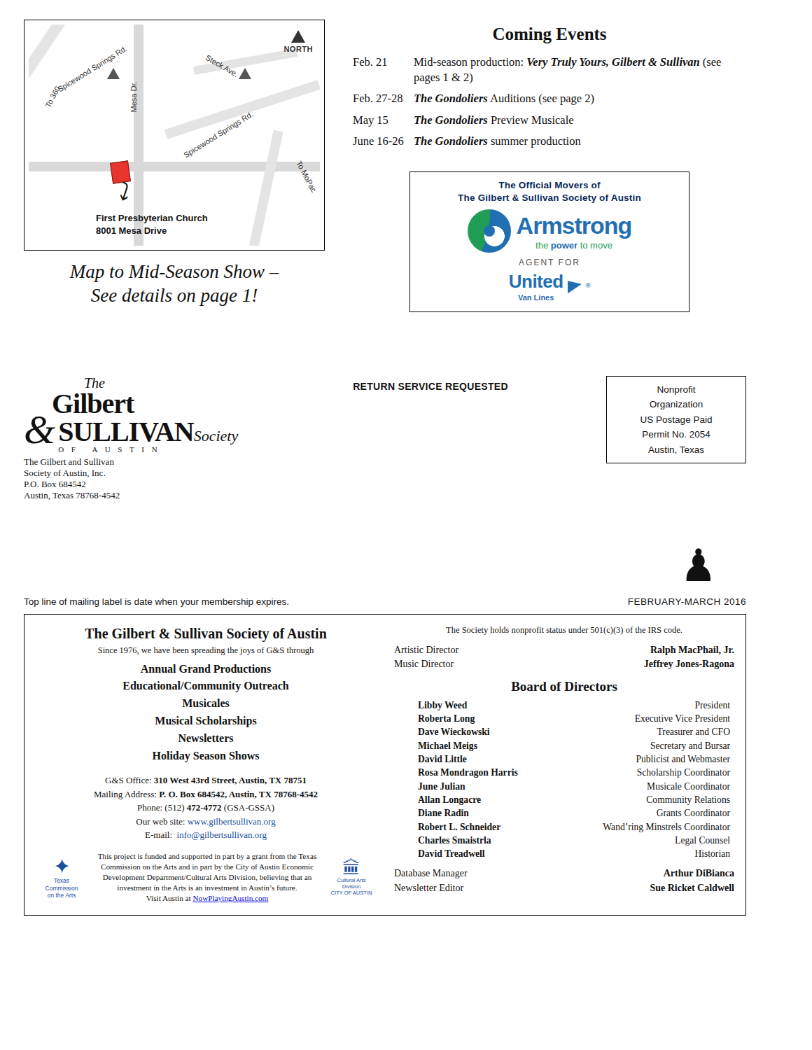To 360 Spicewood Springs Rd. Mesa Dr. Steck Ave. Spicewood Springs Rd. To MoPac
NORTH
⤵
First Presbyterian Church
8001 Mesa Drive
Map to Mid-Season Show –
See details on page 1!
Coming Events
| Feb. 21 | Mid-season production: Very Truly Yours, Gilbert & Sullivan (see pages 1 & 2) |
| Feb. 27-28 | The Gondoliers Auditions (see page 2) |
| May 15 | The Gondoliers Preview Musicale |
| June 16-26 | The Gondoliers summer production |
The Official Movers of
The Gilbert & Sullivan Society of Austin
Armstrong
the power to move
AGENT FOR
United Van Lines ®
The
Gilbert
& SULLIVAN Society
O F A U S T I N
The Gilbert and Sullivan
Society of Austin, Inc.
P.O. Box 684542
Austin, Texas 78768-4542
RETURN SERVICE REQUESTED
Nonprofit
Organization
US Postage Paid
Permit No. 2054
Austin, Texas
♟
Top line of mailing label is date when your membership expires.
FEBRUARY-MARCH 2016
The Gilbert & Sullivan Society of Austin
Since 1976, we have been spreading the joys of G&S through
Annual Grand Productions
Educational/Community Outreach
Musicales
Musical Scholarships
Newsletters
Holiday Season Shows
G&S Office: 310 West 43rd Street, Austin, TX 78751
Mailing Address: P. O. Box 684542, Austin, TX 78768-4542
Phone: (512) 472-4772 (GSA-GSSA)
Our web site: www.gilbertsullivan.org
E-mail: info@gilbertsullivan.org
✦ Texas
Commission
on the Arts
This project is funded and supported in part by a grant from the Texas Commission on the Arts and in part by the City of Austin Economic Development Department/Cultural Arts Division, believing that an investment in the Arts is an investment in Austin’s future.
Visit Austin at NowPlayingAustin.com
🏛 Cultural Arts
Division
CITY OF AUSTIN
The Society holds nonprofit status under 501(c)(3) of the IRS code.
| Artistic Director | Ralph MacPhail, Jr. |
| Music Director | Jeffrey Jones-Ragona |
Board of Directors
| Libby Weed | President |
| Roberta Long | Executive Vice President |
| Dave Wieckowski | Treasurer and CFO |
| Michael Meigs | Secretary and Bursar |
| David Little | Publicist and Webmaster |
| Rosa Mondragon Harris | Scholarship Coordinator |
| June Julian | Musicale Coordinator |
| Allan Longacre | Community Relations |
| Diane Radin | Grants Coordinator |
| Robert L. Schneider | Wand’ring Minstrels Coordinator |
| Charles Smaistrla | Legal Counsel |
| David Treadwell | Historian |
| Database Manager | Arthur DiBianca |
| Newsletter Editor | Sue Ricket Caldwell |